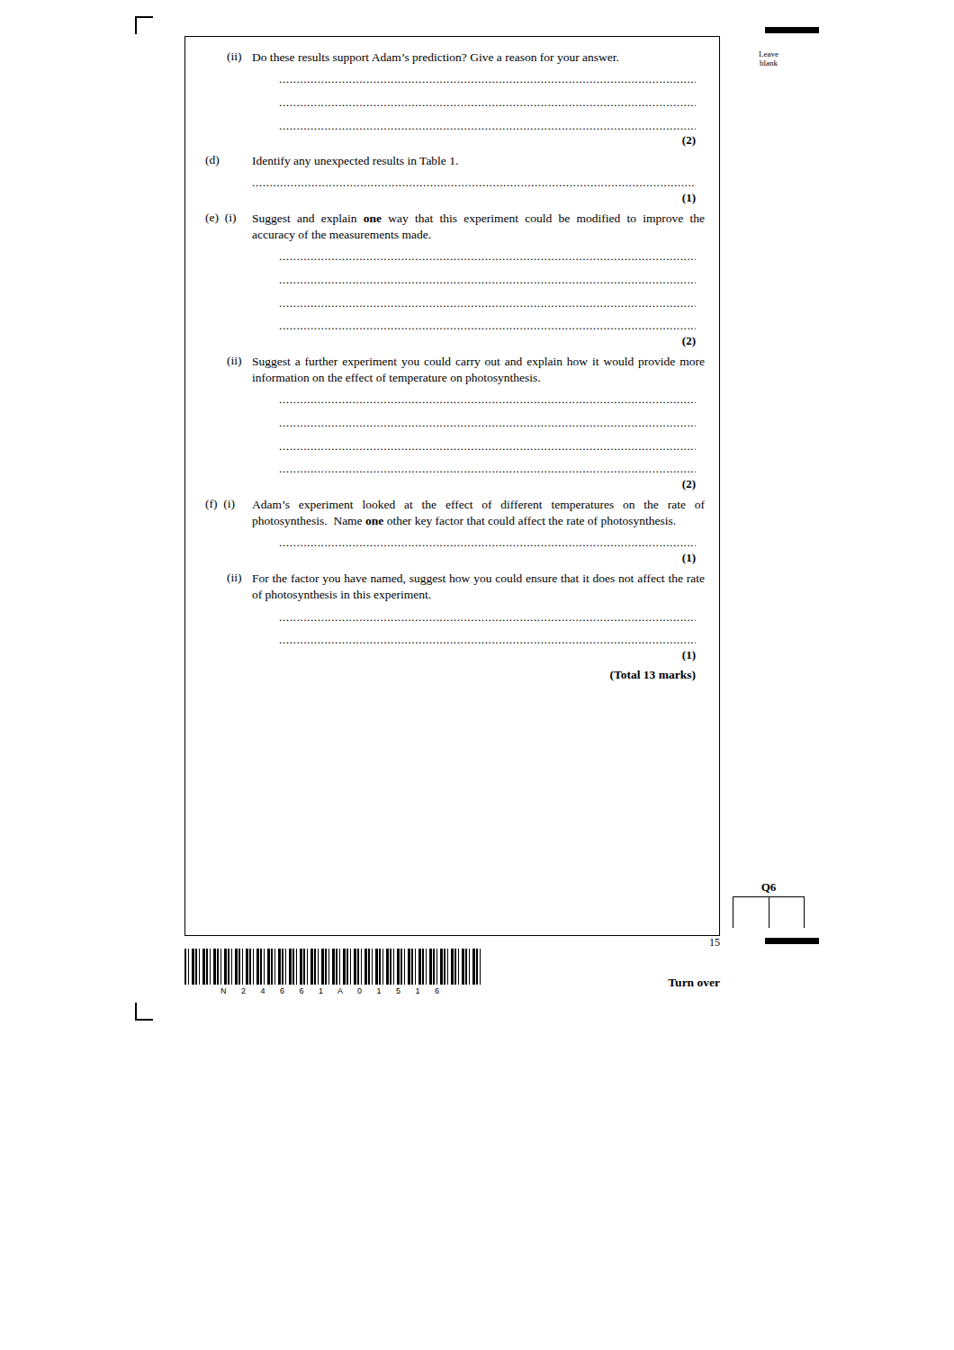Leave
blank
(ii)
Do these results support Adam’s prediction? Give a reason for your answer.
.............................................................................................................................
.............................................................................................................................
.............................................................................................................................
(2)
(d)
Identify any unexpected results in Table 1.
.................................................................................................................................
(1)
(e) (i)
Suggest and explain one way that this experiment could be modified to improve the accuracy of the measurements made.
.............................................................................................................................
.............................................................................................................................
.............................................................................................................................
.............................................................................................................................
(2)
(ii)
Suggest a further experiment you could carry out and explain how it would provide more information on the effect of temperature on photosynthesis.
.............................................................................................................................
.............................................................................................................................
.............................................................................................................................
.............................................................................................................................
(2)
(f) (i)
Adam’s experiment looked at the effect of different temperatures on the rate of photosynthesis. Name one other key factor that could affect the rate of photosynthesis.
.............................................................................................................................
(1)
(ii)
For the factor you have named, suggest how you could ensure that it does not affect the rate of photosynthesis in this experiment.
.............................................................................................................................
.............................................................................................................................
(1)
(Total 13 marks)
Q6
N 2 4 6 6 1 A 0 1 5 1 6
15
Turn over